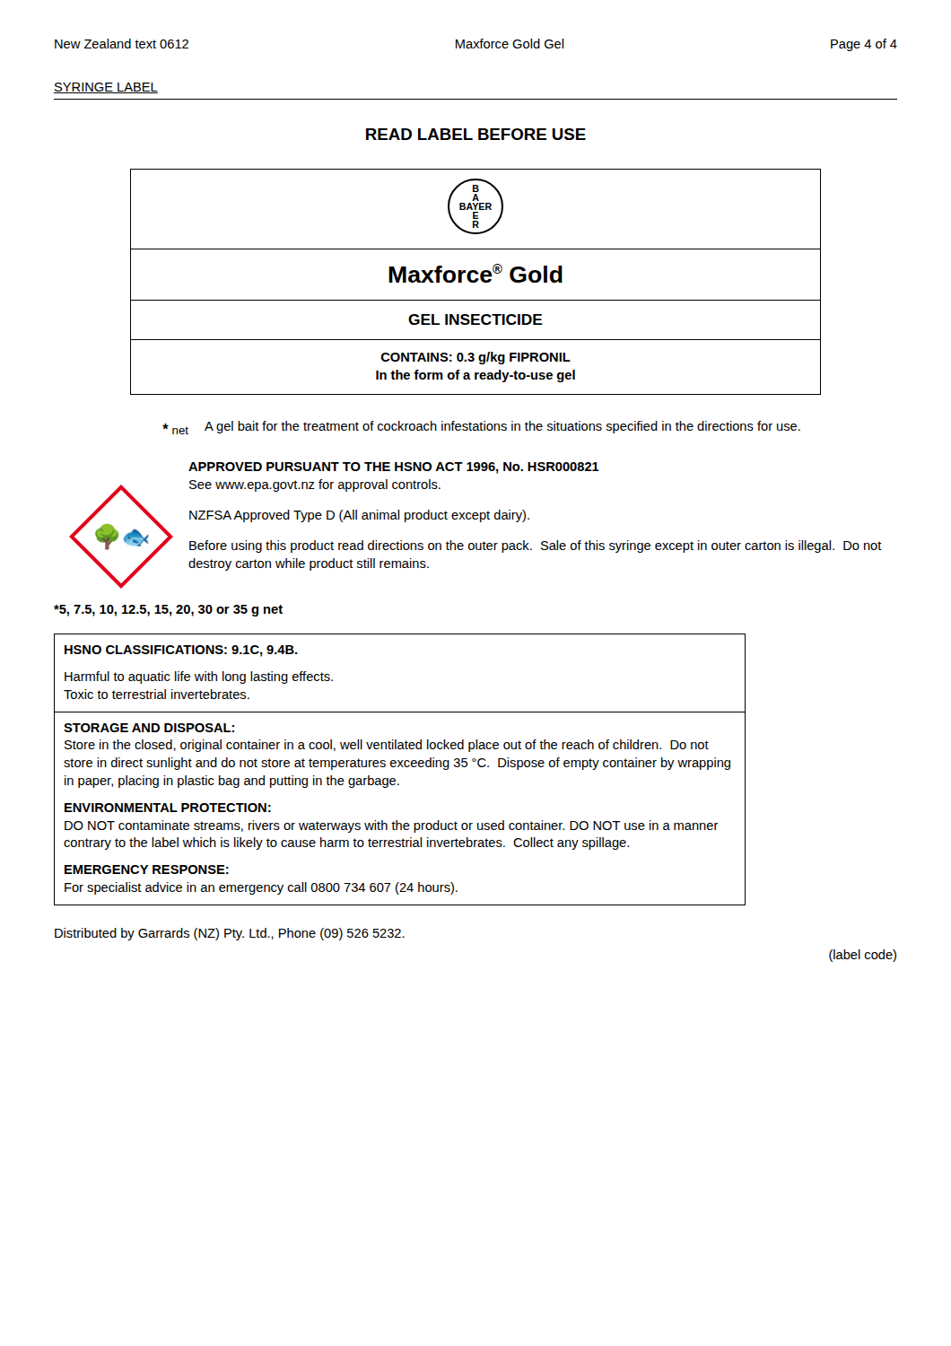New Zealand text 0612 Maxforce Gold Gel Page 4 of 4
SYRINGE LABEL
READ LABEL BEFORE USE
| B A Y E R BAYER |
| Maxforce ® Gold |
| GEL INSECTICIDE |
| CONTAINS: 0.3 g/kg FIPRONIL In the form of a ready-to-use gel |
* net
A gel bait for the treatment of cockroach infestations in the situations specified in the directions for use.
🌳🐟
APPROVED PURSUANT TO THE HSNO ACT 1996, No. HSR000821
See www.epa.govt.nz for approval controls.
NZFSA Approved Type D (All animal product except dairy).
Before using this product read directions on the outer pack. Sale of this syringe except in outer carton is illegal. Do not destroy carton while product still remains.
*5, 7.5, 10, 12.5, 15, 20, 30 or 35 g net
| HSNO CLASSIFICATIONS: 9.1C, 9.4B. Harmful to aquatic life with long lasting effects. Toxic to terrestrial invertebrates. |
| STORAGE AND DISPOSAL: Store in the closed, original container in a cool, well ventilated locked place out of the reach of children. Do not store in direct sunlight and do not store at temperatures exceeding 35 °C. Dispose of empty container by wrapping in paper, placing in plastic bag and putting in the garbage. ENVIRONMENTAL PROTECTION: DO NOT contaminate streams, rivers or waterways with the product or used container. DO NOT use in a manner contrary to the label which is likely to cause harm to terrestrial invertebrates. Collect any spillage. EMERGENCY RESPONSE: For specialist advice in an emergency call 0800 734 607 (24 hours). |
Distributed by Garrards (NZ) Pty. Ltd., Phone (09) 526 5232.
(label code)